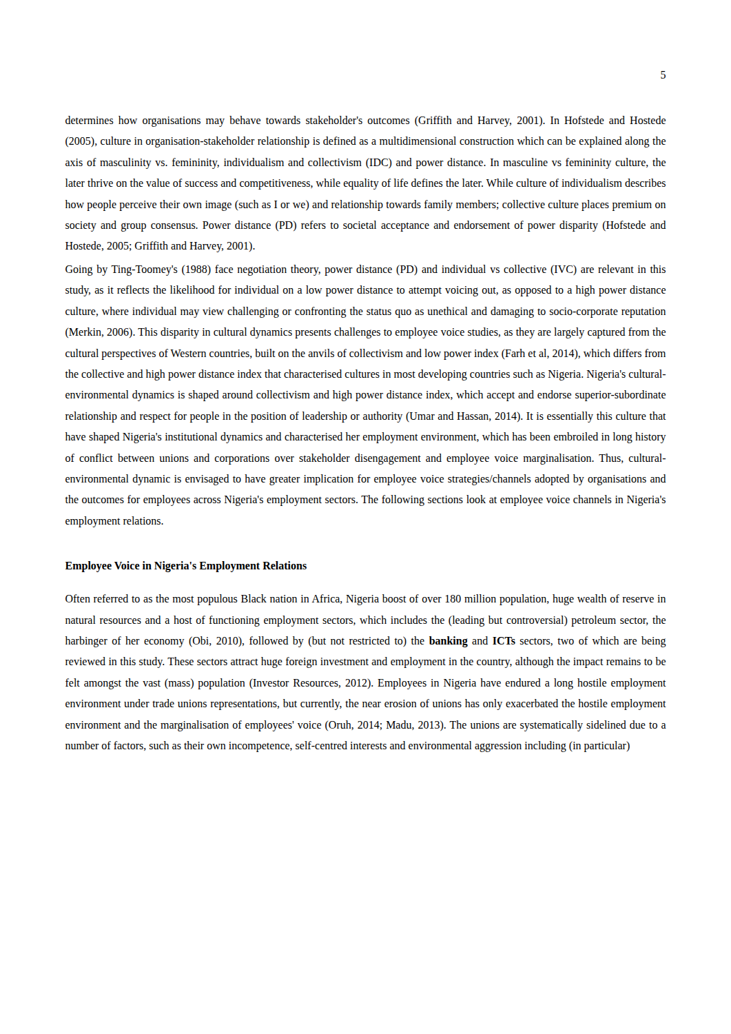5
determines how organisations may behave towards stakeholder's outcomes (Griffith and Harvey, 2001). In Hofstede and Hostede (2005), culture in organisation-stakeholder relationship is defined as a multidimensional construction which can be explained along the axis of masculinity vs. femininity, individualism and collectivism (IDC) and power distance. In masculine vs femininity culture, the later thrive on the value of success and competitiveness, while equality of life defines the later. While culture of individualism describes how people perceive their own image (such as I or we) and relationship towards family members; collective culture places premium on society and group consensus. Power distance (PD) refers to societal acceptance and endorsement of power disparity (Hofstede and Hostede, 2005; Griffith and Harvey, 2001).
Going by Ting-Toomey's (1988) face negotiation theory, power distance (PD) and individual vs collective (IVC) are relevant in this study, as it reflects the likelihood for individual on a low power distance to attempt voicing out, as opposed to a high power distance culture, where individual may view challenging or confronting the status quo as unethical and damaging to socio-corporate reputation (Merkin, 2006). This disparity in cultural dynamics presents challenges to employee voice studies, as they are largely captured from the cultural perspectives of Western countries, built on the anvils of collectivism and low power index (Farh et al, 2014), which differs from the collective and high power distance index that characterised cultures in most developing countries such as Nigeria. Nigeria's cultural-environmental dynamics is shaped around collectivism and high power distance index, which accept and endorse superior-subordinate relationship and respect for people in the position of leadership or authority (Umar and Hassan, 2014). It is essentially this culture that have shaped Nigeria's institutional dynamics and characterised her employment environment, which has been embroiled in long history of conflict between unions and corporations over stakeholder disengagement and employee voice marginalisation. Thus, cultural-environmental dynamic is envisaged to have greater implication for employee voice strategies/channels adopted by organisations and the outcomes for employees across Nigeria's employment sectors. The following sections look at employee voice channels in Nigeria's employment relations.
Employee Voice in Nigeria's Employment Relations
Often referred to as the most populous Black nation in Africa, Nigeria boost of over 180 million population, huge wealth of reserve in natural resources and a host of functioning employment sectors, which includes the (leading but controversial) petroleum sector, the harbinger of her economy (Obi, 2010), followed by (but not restricted to) the banking and ICTs sectors, two of which are being reviewed in this study. These sectors attract huge foreign investment and employment in the country, although the impact remains to be felt amongst the vast (mass) population (Investor Resources, 2012). Employees in Nigeria have endured a long hostile employment environment under trade unions representations, but currently, the near erosion of unions has only exacerbated the hostile employment environment and the marginalisation of employees' voice (Oruh, 2014; Madu, 2013). The unions are systematically sidelined due to a number of factors, such as their own incompetence, self-centred interests and environmental aggression including (in particular)